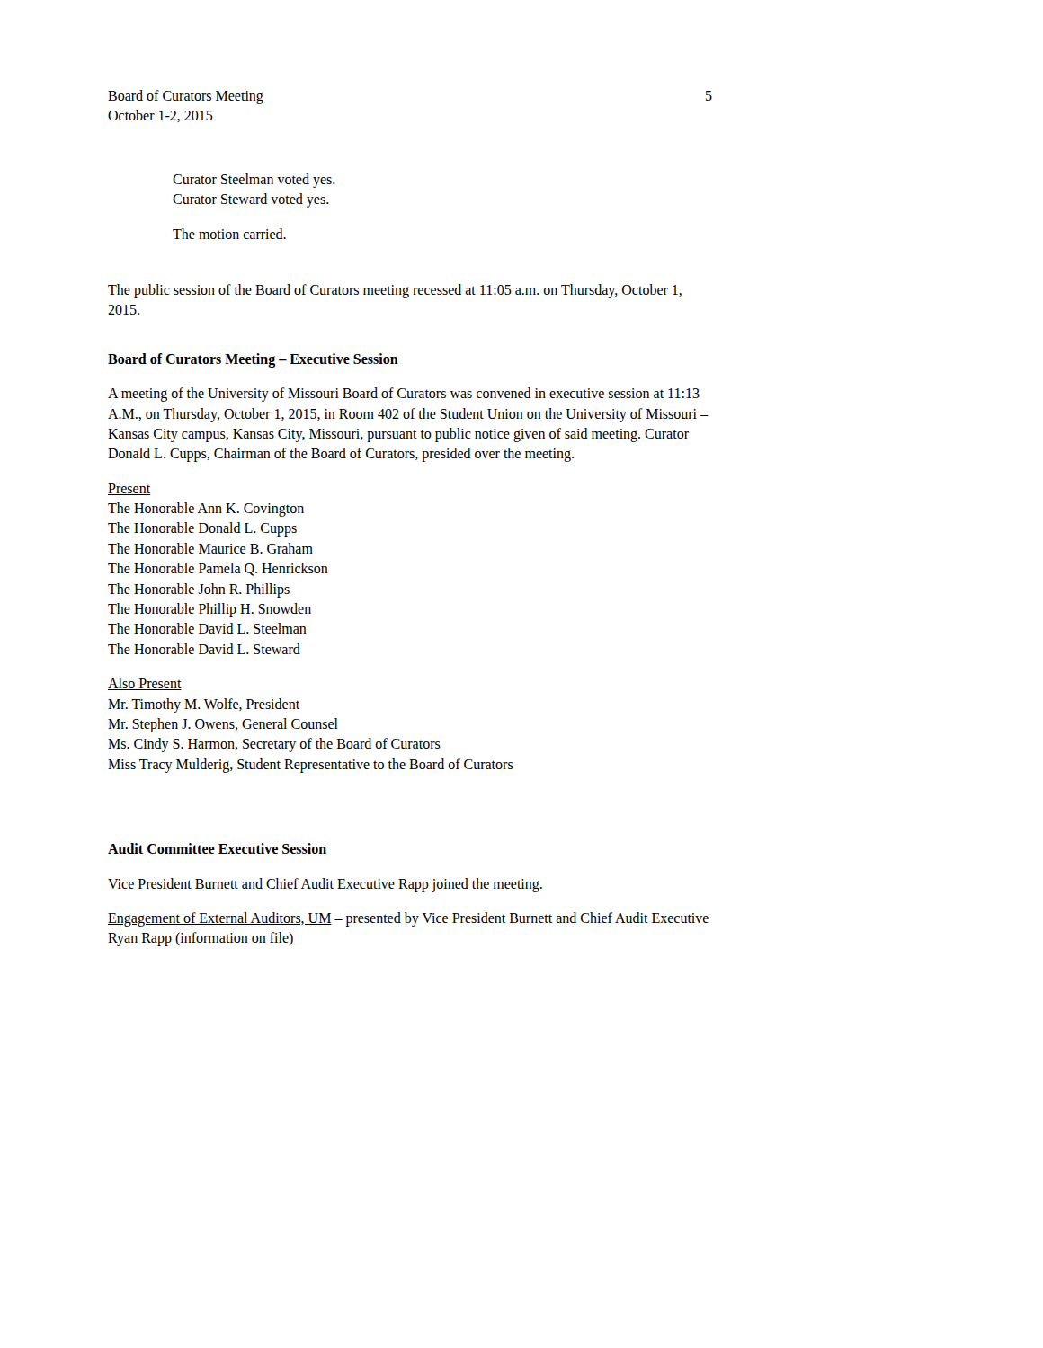Board of Curators Meeting
October 1-2, 2015
5
Curator Steelman voted yes.
Curator Steward voted yes.
The motion carried.
The public session of the Board of Curators meeting recessed at 11:05 a.m. on Thursday, October 1, 2015.
Board of Curators Meeting – Executive Session
A meeting of the University of Missouri Board of Curators was convened in executive session at 11:13 A.M., on Thursday, October 1, 2015, in Room 402 of the Student Union on the University of Missouri – Kansas City campus, Kansas City, Missouri, pursuant to public notice given of said meeting. Curator Donald L. Cupps, Chairman of the Board of Curators, presided over the meeting.
Present
The Honorable Ann K. Covington
The Honorable Donald L. Cupps
The Honorable Maurice B. Graham
The Honorable Pamela Q. Henrickson
The Honorable John R. Phillips
The Honorable Phillip H. Snowden
The Honorable David L. Steelman
The Honorable David L. Steward
Also Present
Mr. Timothy M. Wolfe, President
Mr. Stephen J. Owens, General Counsel
Ms. Cindy S. Harmon, Secretary of the Board of Curators
Miss Tracy Mulderig, Student Representative to the Board of Curators
Audit Committee Executive Session
Vice President Burnett and Chief Audit Executive Rapp joined the meeting.
Engagement of External Auditors, UM – presented by Vice President Burnett and Chief Audit Executive Ryan Rapp (information on file)